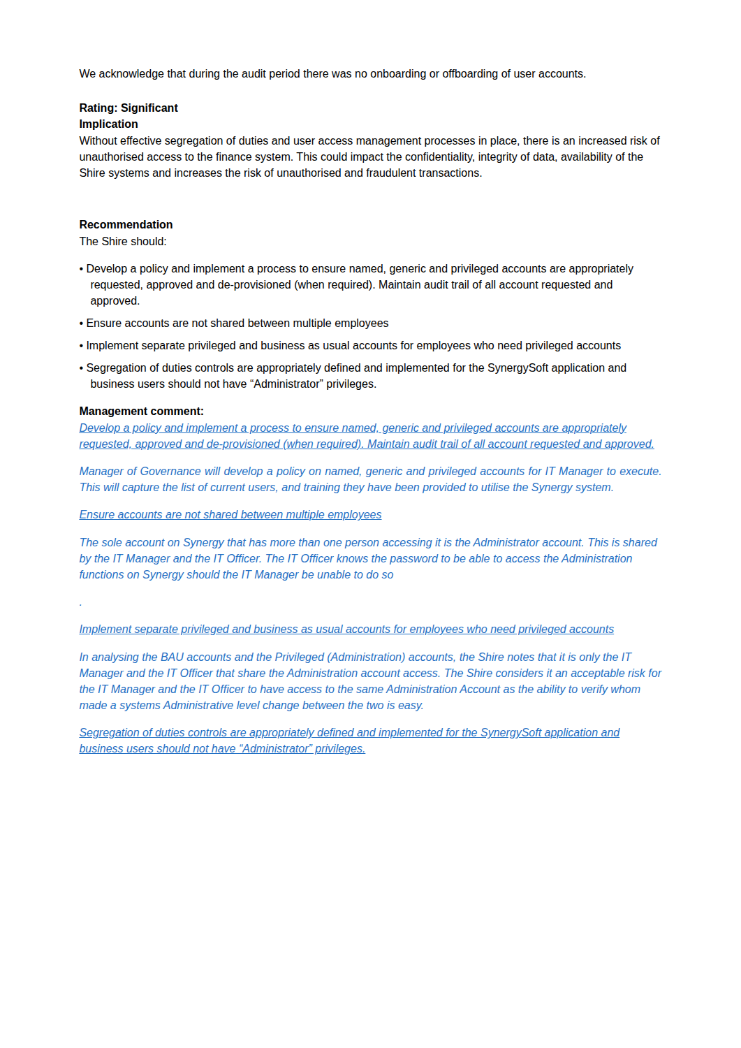We acknowledge that during the audit period there was no onboarding or offboarding of user accounts.
Rating: Significant
Implication
Without effective segregation of duties and user access management processes in place, there is an increased risk of unauthorised access to the finance system. This could impact the confidentiality, integrity of data, availability of the Shire systems and increases the risk of unauthorised and fraudulent transactions.
Recommendation
The Shire should:
• Develop a policy and implement a process to ensure named, generic and privileged accounts are appropriately requested, approved and de-provisioned (when required). Maintain audit trail of all account requested and approved.
• Ensure accounts are not shared between multiple employees
• Implement separate privileged and business as usual accounts for employees who need privileged accounts
• Segregation of duties controls are appropriately defined and implemented for the SynergySoft application and business users should not have “Administrator” privileges.
Management comment:
Develop a policy and implement a process to ensure named, generic and privileged accounts are appropriately requested, approved and de-provisioned (when required). Maintain audit trail of all account requested and approved.
Manager of Governance will develop a policy on named, generic and privileged accounts for IT Manager to execute. This will capture the list of current users, and training they have been provided to utilise the Synergy system.
Ensure accounts are not shared between multiple employees
The sole account on Synergy that has more than one person accessing it is the Administrator account. This is shared by the IT Manager and the IT Officer. The IT Officer knows the password to be able to access the Administration functions on Synergy should the IT Manager be unable to do so
.
Implement separate privileged and business as usual accounts for employees who need privileged accounts
In analysing the BAU accounts and the Privileged (Administration) accounts, the Shire notes that it is only the IT Manager and the IT Officer that share the Administration account access. The Shire considers it an acceptable risk for the IT Manager and the IT Officer to have access to the same Administration Account as the ability to verify whom made a systems Administrative level change between the two is easy.
Segregation of duties controls are appropriately defined and implemented for the SynergySoft application and business users should not have “Administrator” privileges.